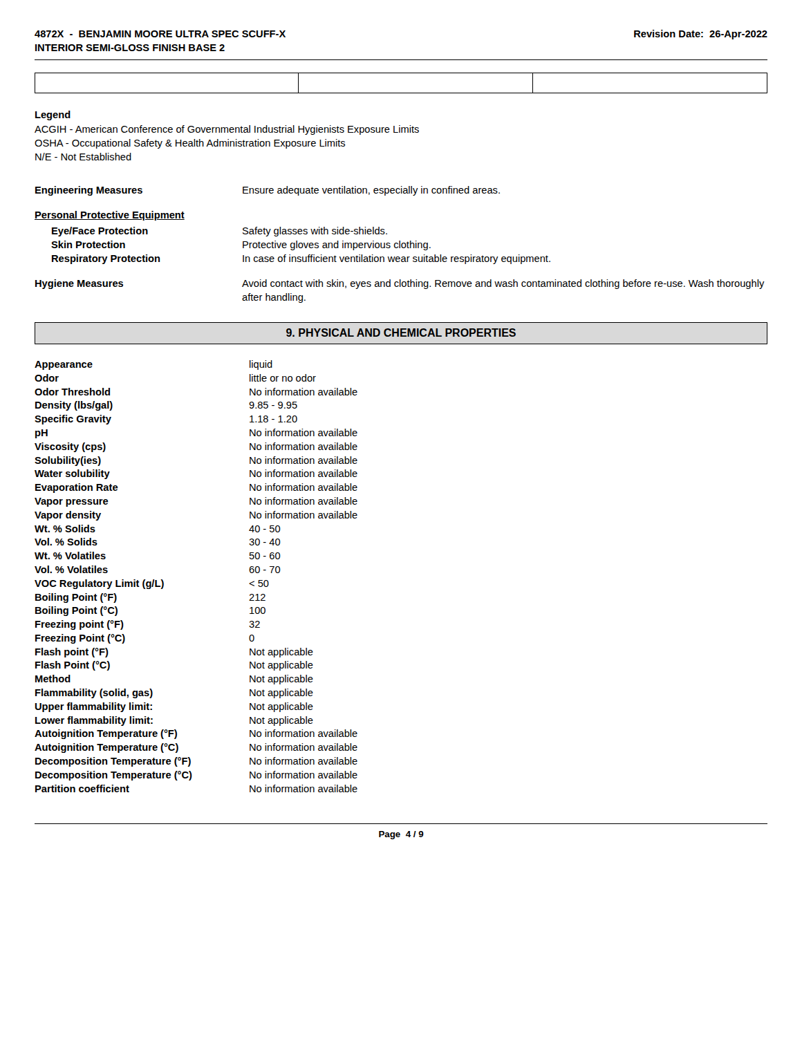4872X - BENJAMIN MOORE ULTRA SPEC SCUFF-X
INTERIOR SEMI-GLOSS FINISH BASE 2
Revision Date: 26-Apr-2022
Legend
ACGIH - American Conference of Governmental Industrial Hygienists Exposure Limits
OSHA - Occupational Safety & Health Administration Exposure Limits
N/E - Not Established
Engineering Measures
Ensure adequate ventilation, especially in confined areas.
Personal Protective Equipment
Eye/Face Protection
Safety glasses with side-shields.
Skin Protection
Protective gloves and impervious clothing.
Respiratory Protection
In case of insufficient ventilation wear suitable respiratory equipment.
Hygiene Measures
Avoid contact with skin, eyes and clothing. Remove and wash contaminated clothing before re-use. Wash thoroughly after handling.
9. PHYSICAL AND CHEMICAL PROPERTIES
| Appearance | liquid |
| Odor | little or no odor |
| Odor Threshold | No information available |
| Density (lbs/gal) | 9.85 - 9.95 |
| Specific Gravity | 1.18 - 1.20 |
| pH | No information available |
| Viscosity (cps) | No information available |
| Solubility(ies) | No information available |
| Water solubility | No information available |
| Evaporation Rate | No information available |
| Vapor pressure | No information available |
| Vapor density | No information available |
| Wt. % Solids | 40 - 50 |
| Vol. % Solids | 30 - 40 |
| Wt. % Volatiles | 50 - 60 |
| Vol. % Volatiles | 60 - 70 |
| VOC Regulatory Limit (g/L) | < 50 |
| Boiling Point (°F) | 212 |
| Boiling Point (°C) | 100 |
| Freezing point (°F) | 32 |
| Freezing Point (°C) | 0 |
| Flash point (°F) | Not applicable |
| Flash Point (°C) | Not applicable |
| Method | Not applicable |
| Flammability (solid, gas) | Not applicable |
| Upper flammability limit: | Not applicable |
| Lower flammability limit: | Not applicable |
| Autoignition Temperature (°F) | No information available |
| Autoignition Temperature (°C) | No information available |
| Decomposition Temperature (°F) | No information available |
| Decomposition Temperature (°C) | No information available |
| Partition coefficient | No information available |
Page 4 / 9